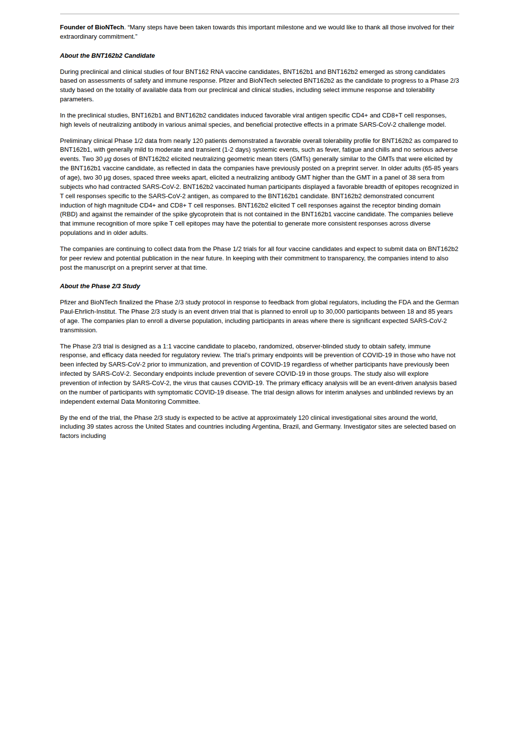Founder of BioNTech. “Many steps have been taken towards this important milestone and we would like to thank all those involved for their extraordinary commitment.”
About the BNT162b2 Candidate
During preclinical and clinical studies of four BNT162 RNA vaccine candidates, BNT162b1 and BNT162b2 emerged as strong candidates based on assessments of safety and immune response. Pfizer and BioNTech selected BNT162b2 as the candidate to progress to a Phase 2/3 study based on the totality of available data from our preclinical and clinical studies, including select immune response and tolerability parameters.
In the preclinical studies, BNT162b1 and BNT162b2 candidates induced favorable viral antigen specific CD4+ and CD8+T cell responses, high levels of neutralizing antibody in various animal species, and beneficial protective effects in a primate SARS-CoV-2 challenge model.
Preliminary clinical Phase 1/2 data from nearly 120 patients demonstrated a favorable overall tolerability profile for BNT162b2 as compared to BNT162b1, with generally mild to moderate and transient (1-2 days) systemic events, such as fever, fatigue and chills and no serious adverse events. Two 30 μg doses of BNT162b2 elicited neutralizing geometric mean titers (GMTs) generally similar to the GMTs that were elicited by the BNT162b1 vaccine candidate, as reflected in data the companies have previously posted on a preprint server. In older adults (65-85 years of age), two 30 µg doses, spaced three weeks apart, elicited a neutralizing antibody GMT higher than the GMT in a panel of 38 sera from subjects who had contracted SARS-CoV-2. BNT162b2 vaccinated human participants displayed a favorable breadth of epitopes recognized in T cell responses specific to the SARS-CoV-2 antigen, as compared to the BNT162b1 candidate. BNT162b2 demonstrated concurrent induction of high magnitude CD4+ and CD8+ T cell responses. BNT162b2 elicited T cell responses against the receptor binding domain (RBD) and against the remainder of the spike glycoprotein that is not contained in the BNT162b1 vaccine candidate. The companies believe that immune recognition of more spike T cell epitopes may have the potential to generate more consistent responses across diverse populations and in older adults.
The companies are continuing to collect data from the Phase 1/2 trials for all four vaccine candidates and expect to submit data on BNT162b2 for peer review and potential publication in the near future. In keeping with their commitment to transparency, the companies intend to also post the manuscript on a preprint server at that time.
About the Phase 2/3 Study
Pfizer and BioNTech finalized the Phase 2/3 study protocol in response to feedback from global regulators, including the FDA and the German Paul-Ehrlich-Institut. The Phase 2/3 study is an event driven trial that is planned to enroll up to 30,000 participants between 18 and 85 years of age. The companies plan to enroll a diverse population, including participants in areas where there is significant expected SARS-CoV-2 transmission.
The Phase 2/3 trial is designed as a 1:1 vaccine candidate to placebo, randomized, observer-blinded study to obtain safety, immune response, and efficacy data needed for regulatory review. The trial’s primary endpoints will be prevention of COVID-19 in those who have not been infected by SARS-CoV-2 prior to immunization, and prevention of COVID-19 regardless of whether participants have previously been infected by SARS-CoV-2. Secondary endpoints include prevention of severe COVID-19 in those groups. The study also will explore prevention of infection by SARS-CoV-2, the virus that causes COVID-19. The primary efficacy analysis will be an event-driven analysis based on the number of participants with symptomatic COVID-19 disease. The trial design allows for interim analyses and unblinded reviews by an independent external Data Monitoring Committee.
By the end of the trial, the Phase 2/3 study is expected to be active at approximately 120 clinical investigational sites around the world, including 39 states across the United States and countries including Argentina, Brazil, and Germany. Investigator sites are selected based on factors including